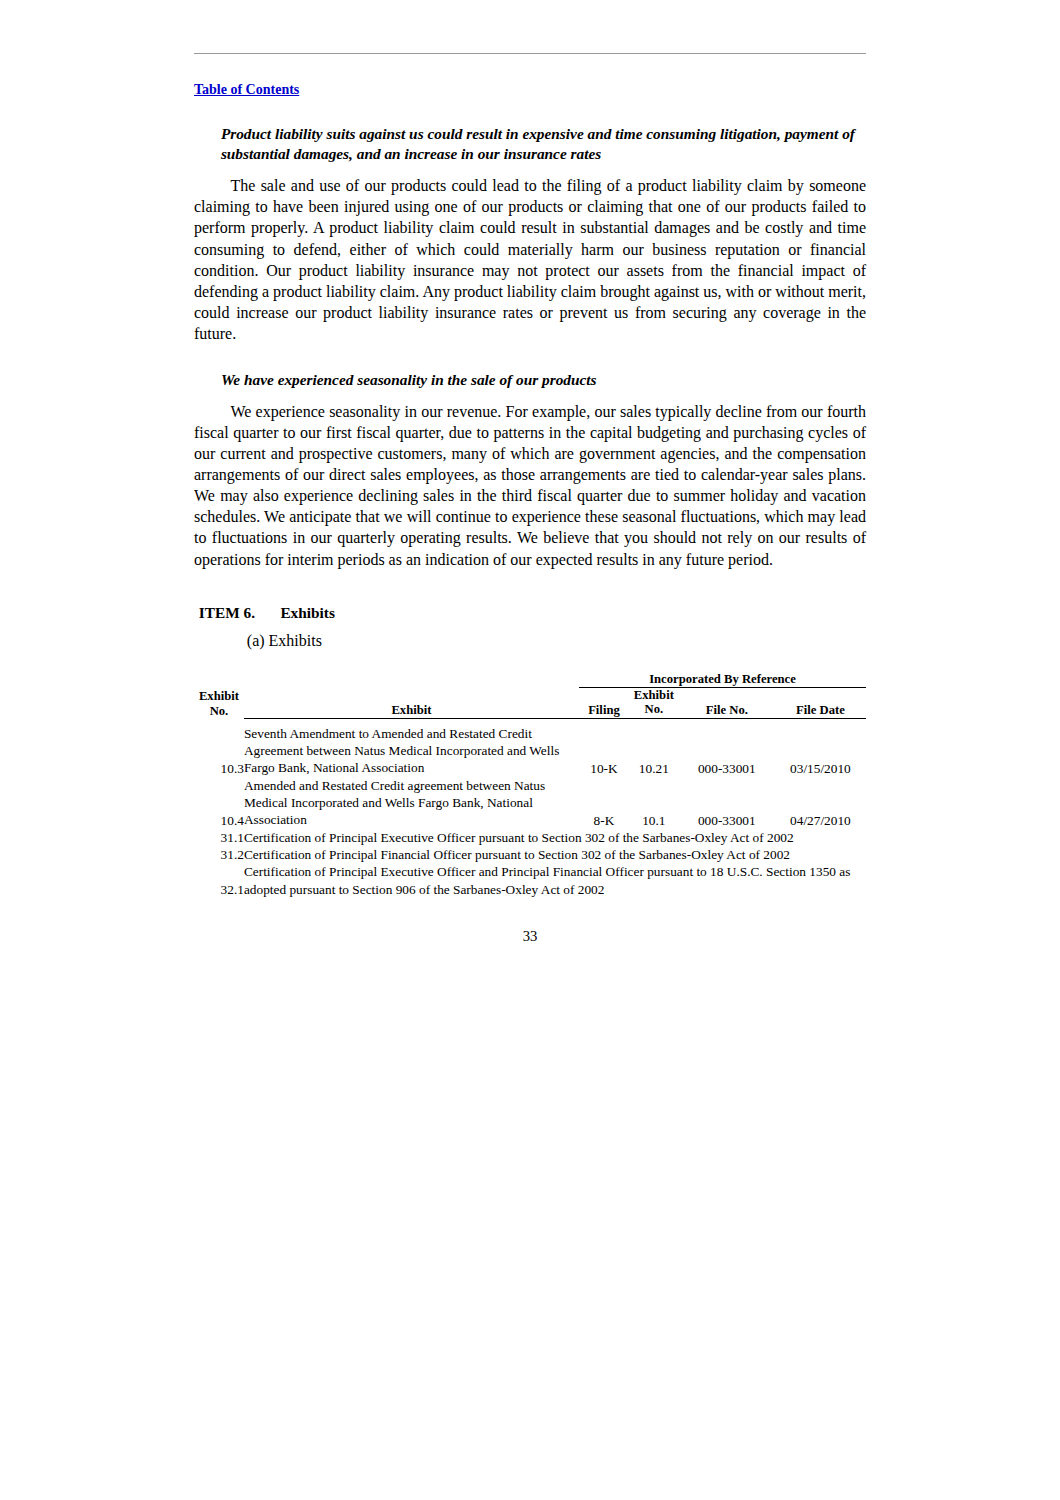Table of Contents
Product liability suits against us could result in expensive and time consuming litigation, payment of substantial damages, and an increase in our insurance rates
The sale and use of our products could lead to the filing of a product liability claim by someone claiming to have been injured using one of our products or claiming that one of our products failed to perform properly. A product liability claim could result in substantial damages and be costly and time consuming to defend, either of which could materially harm our business reputation or financial condition. Our product liability insurance may not protect our assets from the financial impact of defending a product liability claim. Any product liability claim brought against us, with or without merit, could increase our product liability insurance rates or prevent us from securing any coverage in the future.
We have experienced seasonality in the sale of our products
We experience seasonality in our revenue. For example, our sales typically decline from our fourth fiscal quarter to our first fiscal quarter, due to patterns in the capital budgeting and purchasing cycles of our current and prospective customers, many of which are government agencies, and the compensation arrangements of our direct sales employees, as those arrangements are tied to calendar-year sales plans. We may also experience declining sales in the third fiscal quarter due to summer holiday and vacation schedules. We anticipate that we will continue to experience these seasonal fluctuations, which may lead to fluctuations in our quarterly operating results. We believe that you should not rely on our results of operations for interim periods as an indication of our expected results in any future period.
ITEM 6. Exhibits
(a) Exhibits
| | Incorporated By Reference |
| Exhibit No. | | Exhibit | Filing | Exhibit No. | File No. | File Date |
| 10.3 | | Seventh Amendment to Amended and Restated Credit Agreement between Natus Medical Incorporated and Wells Fargo Bank, National Association | 10-K | 10.21 | 000-33001 | 03/15/2010 |
| 10.4 | | Amended and Restated Credit agreement between Natus Medical Incorporated and Wells Fargo Bank, National Association | 8-K | 10.1 | 000-33001 | 04/27/2010 |
| 31.1 | | Certification of Principal Executive Officer pursuant to Section 302 of the Sarbanes-Oxley Act of 2002 |
| 31.2 | | Certification of Principal Financial Officer pursuant to Section 302 of the Sarbanes-Oxley Act of 2002 |
| 32.1 | | Certification of Principal Executive Officer and Principal Financial Officer pursuant to 18 U.S.C. Section 1350 as adopted pursuant to Section 906 of the Sarbanes-Oxley Act of 2002 |
33